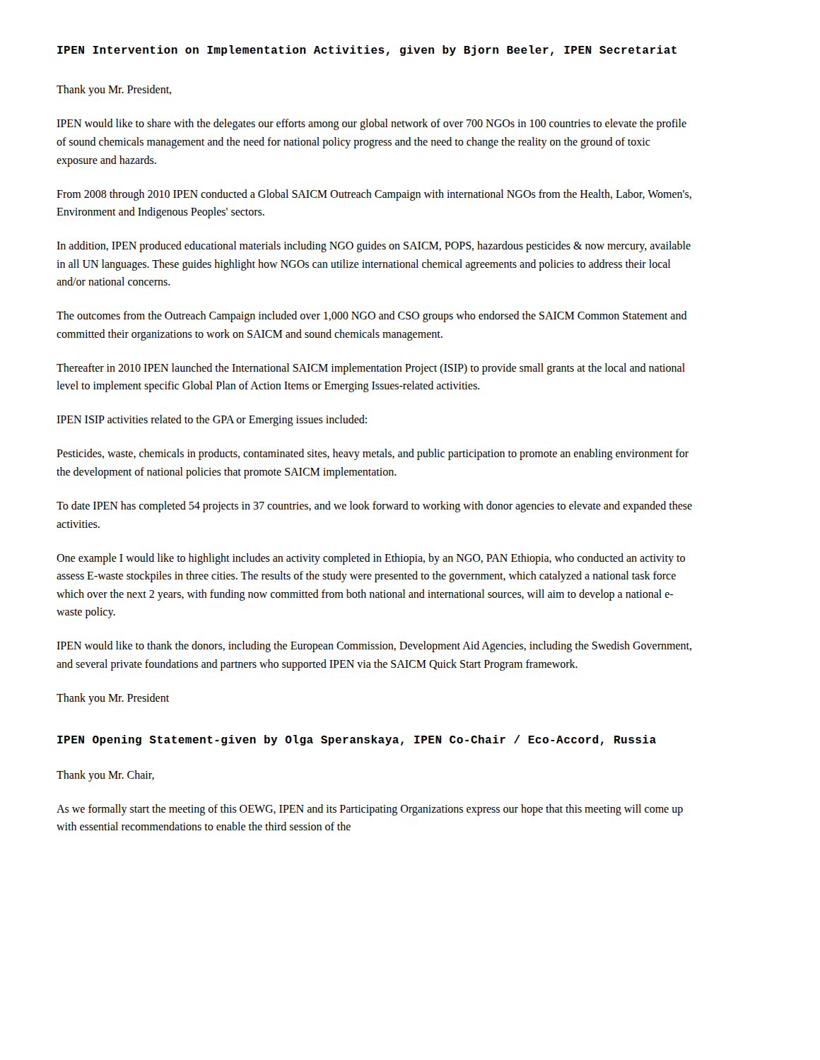IPEN Intervention on Implementation Activities, given by Bjorn Beeler, IPEN Secretariat
Thank you Mr. President,
IPEN would like to share with the delegates our efforts among our global network of over 700 NGOs in 100 countries to elevate the profile of sound chemicals management and the need for national policy progress and the need to change the reality on the ground of toxic exposure and hazards.
From 2008 through 2010 IPEN conducted a Global SAICM Outreach Campaign with international NGOs from the Health, Labor, Women's, Environment and Indigenous Peoples' sectors.
In addition, IPEN produced educational materials including NGO guides on SAICM, POPS, hazardous pesticides & now mercury, available in all UN languages. These guides highlight how NGOs can utilize international chemical agreements and policies to address their local and/or national concerns.
The outcomes from the Outreach Campaign included over 1,000 NGO and CSO groups who endorsed the SAICM Common Statement and committed their organizations to work on SAICM and sound chemicals management.
Thereafter in 2010 IPEN launched the International SAICM implementation Project (ISIP) to provide small grants at the local and national level to implement specific Global Plan of Action Items or Emerging Issues-related activities.
IPEN ISIP activities related to the GPA or Emerging issues included:
Pesticides, waste, chemicals in products, contaminated sites, heavy metals, and public participation to promote an enabling environment for the development of national policies that promote SAICM implementation.
To date IPEN has completed 54 projects in 37 countries, and we look forward to working with donor agencies to elevate and expanded these activities.
One example I would like to highlight includes an activity completed in Ethiopia, by an NGO, PAN Ethiopia, who conducted an activity to assess E-waste stockpiles in three cities. The results of the study were presented to the government, which catalyzed a national task force which over the next 2 years, with funding now committed from both national and international sources, will aim to develop a national e-waste policy.
IPEN would like to thank the donors, including the European Commission, Development Aid Agencies, including the Swedish Government, and several private foundations and partners who supported IPEN via the SAICM Quick Start Program framework.
Thank you Mr. President
IPEN Opening Statement-given by Olga Speranskaya, IPEN Co-Chair / Eco-Accord, Russia
Thank you Mr. Chair,
As we formally start the meeting of this OEWG, IPEN and its Participating Organizations express our hope that this meeting will come up with essential recommendations to enable the third session of the